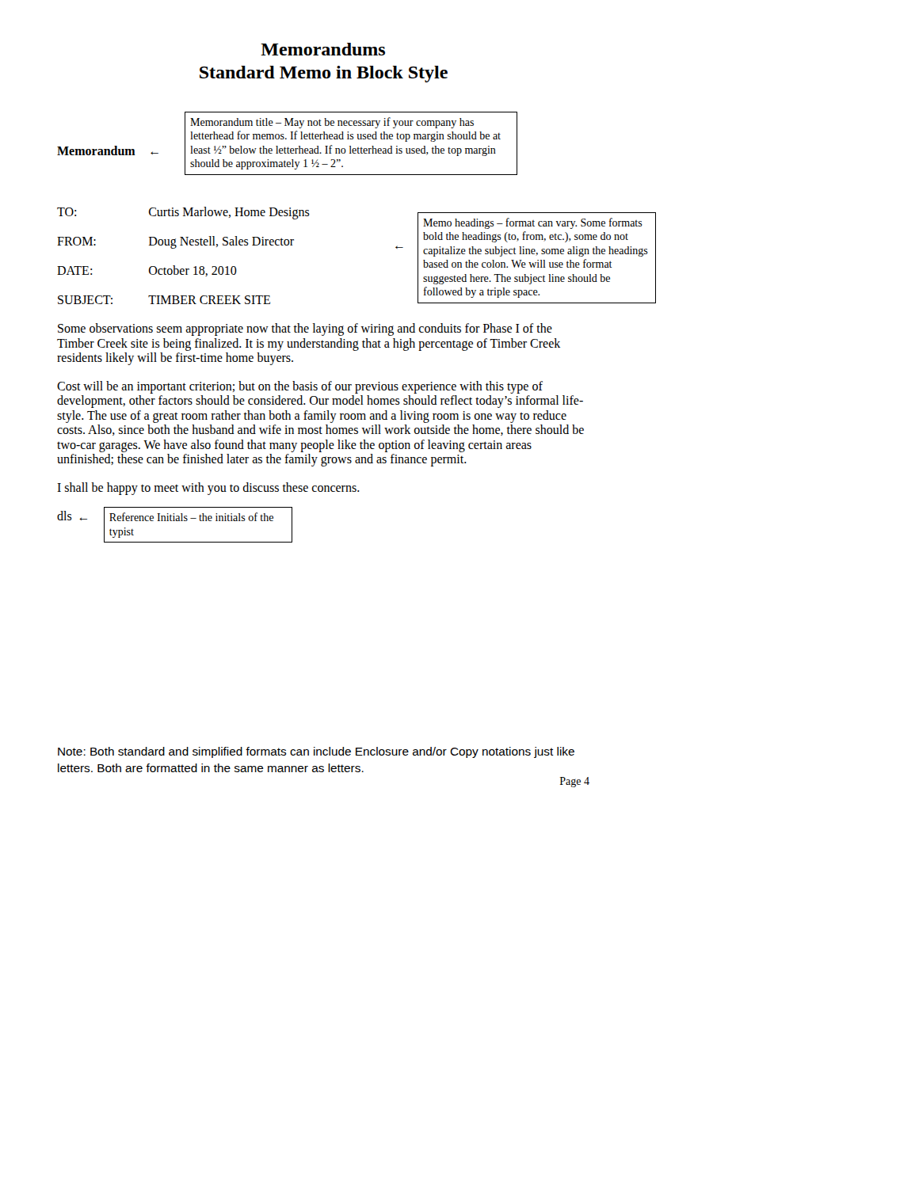MemorandumsStandard Memo in Block Style
Memorandum
←
Memorandum title – May not be necessary if your company has letterhead for memos. If letterhead is used the top margin should be at least ½” below the letterhead. If no letterhead is used, the top margin should be approximately 1 ½ – 2”.
| TO: | Curtis Marlowe, Home Designs |
| FROM: | Doug Nestell, Sales Director |
| DATE: | October 18, 2010 |
| SUBJECT: | TIMBER CREEK SITE |
←
Memo headings – format can vary. Some formats bold the headings (to, from, etc.), some do not capitalize the subject line, some align the headings based on the colon. We will use the format suggested here. The subject line should be followed by a triple space.
Some observations seem appropriate now that the laying of wiring and conduits for Phase I of the Timber Creek site is being finalized. It is my understanding that a high percentage of Timber Creek residents likely will be first-time home buyers.
Cost will be an important criterion; but on the basis of our previous experience with this type of development, other factors should be considered. Our model homes should reflect today’s informal life-style. The use of a great room rather than both a family room and a living room is one way to reduce costs. Also, since both the husband and wife in most homes will work outside the home, there should be two-car garages. We have also found that many people like the option of leaving certain areas unfinished; these can be finished later as the family grows and as finance permit.
I shall be happy to meet with you to discuss these concerns.
dls ←
Reference Initials – the initials of the typist
Note: Both standard and simplified formats can include Enclosure and/or Copy notations just like letters. Both are formatted in the same manner as letters.
Page 4